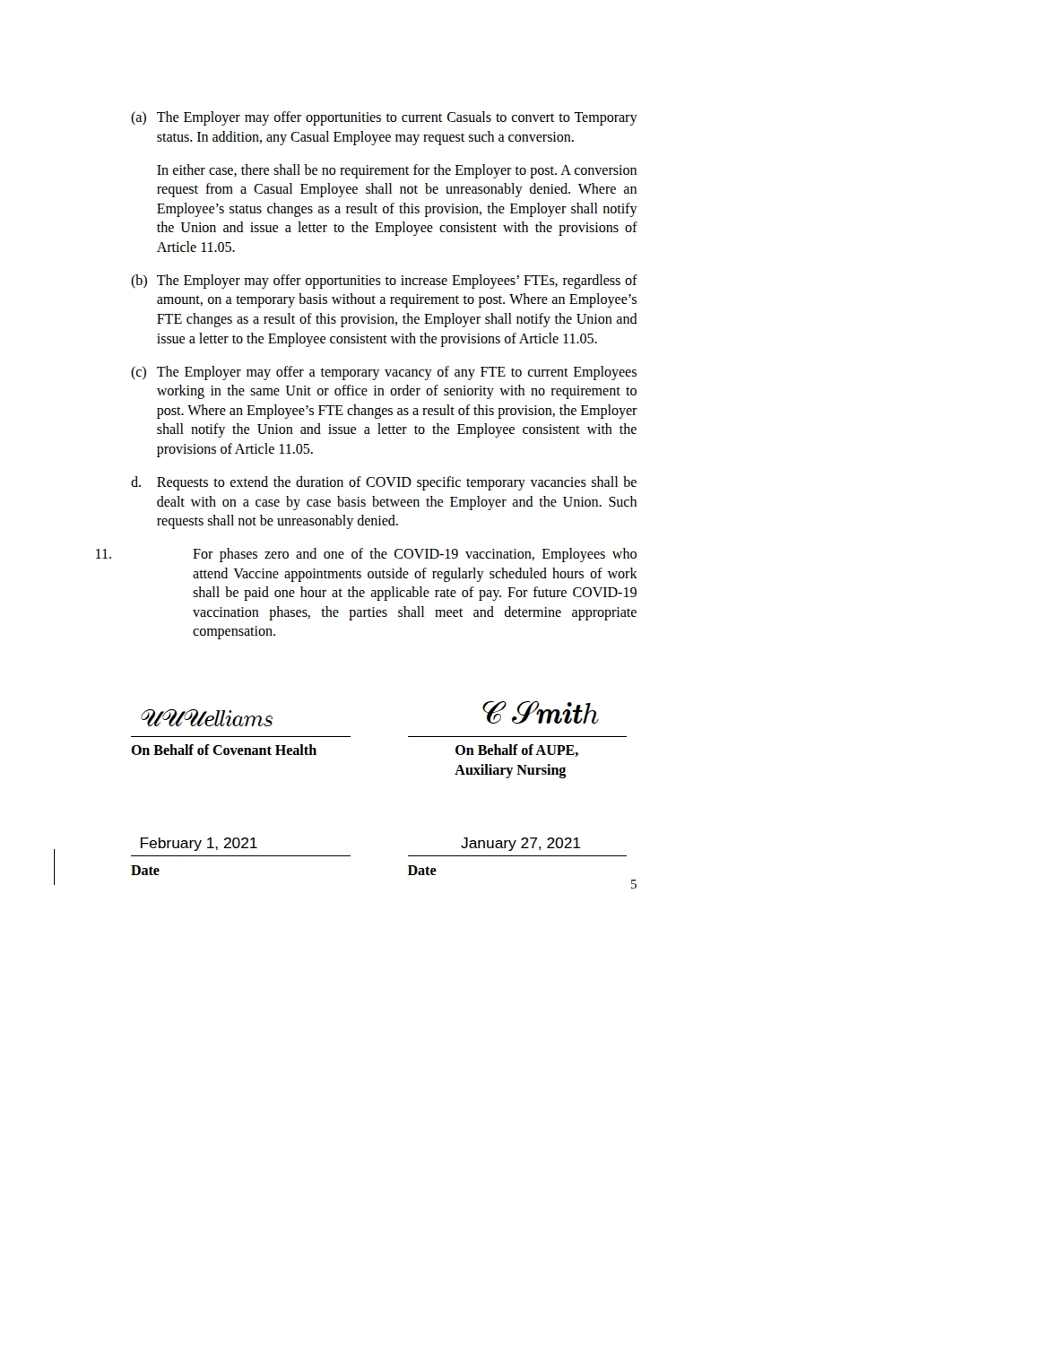(a)
The Employer may offer opportunities to current Casuals to convert to Temporary status. In addition, any Casual Employee may request such a conversion.
In either case, there shall be no requirement for the Employer to post. A conversion request from a Casual Employee shall not be unreasonably denied. Where an Employee’s status changes as a result of this provision, the Employer shall notify the Union and issue a letter to the Employee consistent with the provisions of Article 11.05.
(b)
The Employer may offer opportunities to increase Employees’ FTEs, regardless of amount, on a temporary basis without a requirement to post. Where an Employee’s FTE changes as a result of this provision, the Employer shall notify the Union and issue a letter to the Employee consistent with the provisions of Article 11.05.
(c)
The Employer may offer a temporary vacancy of any FTE to current Employees working in the same Unit or office in order of seniority with no requirement to post. Where an Employee’s FTE changes as a result of this provision, the Employer shall notify the Union and issue a letter to the Employee consistent with the provisions of Article 11.05.
d.
Requests to extend the duration of COVID specific temporary vacancies shall be dealt with on a case by case basis between the Employer and the Union. Such requests shall not be unreasonably denied.
11.
For phases zero and one of the COVID-19 vaccination, Employees who attend Vaccine appointments outside of regularly scheduled hours of work shall be paid one hour at the applicable rate of pay. For future COVID-19 vaccination phases, the parties shall meet and determine appropriate compensation.
𝒰𝒰𝒰𝑒𝑙𝑙𝑖𝑎𝑚𝑠
On Behalf of Covenant Health
𝒞 𝒮𝒎𝒊𝒕ℎ
On Behalf of AUPE, Auxiliary Nursing
February 1, 2021
Date
January 27, 2021
Date
5